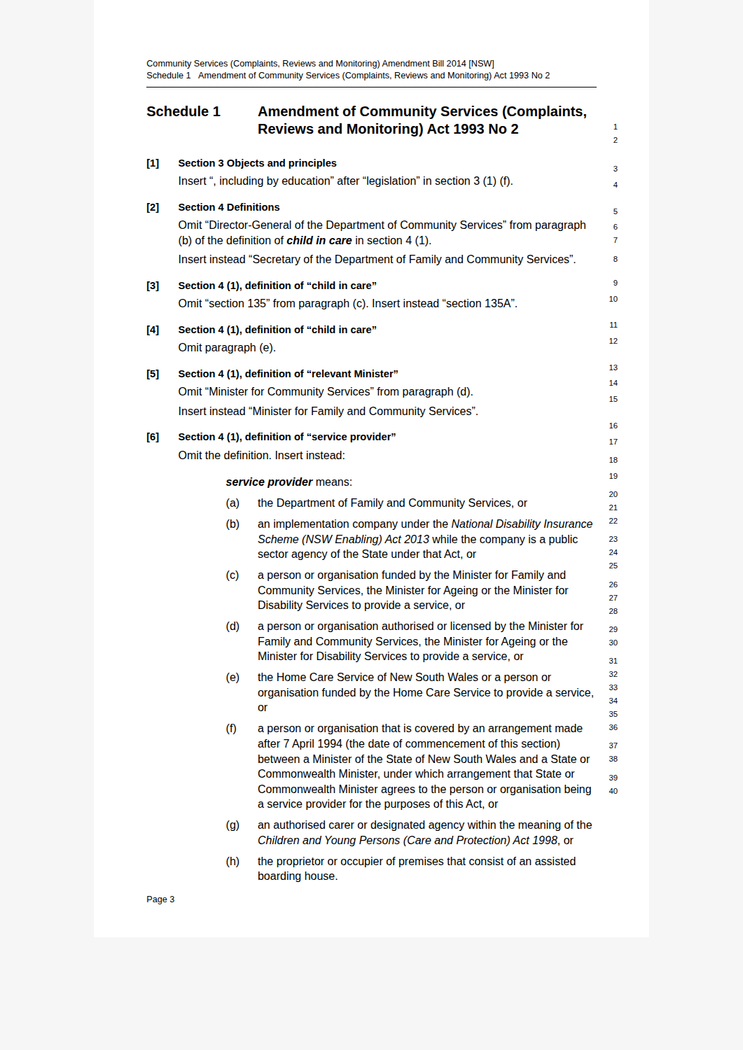Community Services (Complaints, Reviews and Monitoring) Amendment Bill 2014 [NSW] Schedule 1 Amendment of Community Services (Complaints, Reviews and Monitoring) Act 1993 No 2
Schedule 1 Amendment of Community Services (Complaints, Reviews and Monitoring) Act 1993 No 2
1
2
[1] Section 3 Objects and principles
Insert “, including by education” after “legislation” in section 3 (1) (f).
3
4
[2] Section 4 Definitions
Omit “Director-General of the Department of Community Services” from paragraph (b) of the definition of child in care in section 4 (1).
Insert instead “Secretary of the Department of Family and Community Services”.
5
6
7
8
[3] Section 4 (1), definition of “child in care”
Omit “section 135” from paragraph (c). Insert instead “section 135A”.
9
10
[4] Section 4 (1), definition of “child in care”
Omit paragraph (e).
11
12
[5] Section 4 (1), definition of “relevant Minister”
Omit “Minister for Community Services” from paragraph (d).
Insert instead “Minister for Family and Community Services”.
13
14
15
[6] Section 4 (1), definition of “service provider”
Omit the definition. Insert instead:
16
17
service provider means:
(a) the Department of Family and Community Services, or
(b) an implementation company under the National Disability Insurance Scheme (NSW Enabling) Act 2013 while the company is a public sector agency of the State under that Act, or
(c) a person or organisation funded by the Minister for Family and Community Services, the Minister for Ageing or the Minister for Disability Services to provide a service, or
(d) a person or organisation authorised or licensed by the Minister for Family and Community Services, the Minister for Ageing or the Minister for Disability Services to provide a service, or
(e) the Home Care Service of New South Wales or a person or organisation funded by the Home Care Service to provide a service, or
(f) a person or organisation that is covered by an arrangement made after 7 April 1994 (the date of commencement of this section) between a Minister of the State of New South Wales and a State or Commonwealth Minister, under which arrangement that State or Commonwealth Minister agrees to the person or organisation being a service provider for the purposes of this Act, or
(g) an authorised carer or designated agency within the meaning of the Children and Young Persons (Care and Protection) Act 1998, or
(h) the proprietor or occupier of premises that consist of an assisted boarding house.
18
19
20
21
22
23
24
25
26
27
28
29
30
31
32
33
34
35
36
37
38
39
40
Page 3